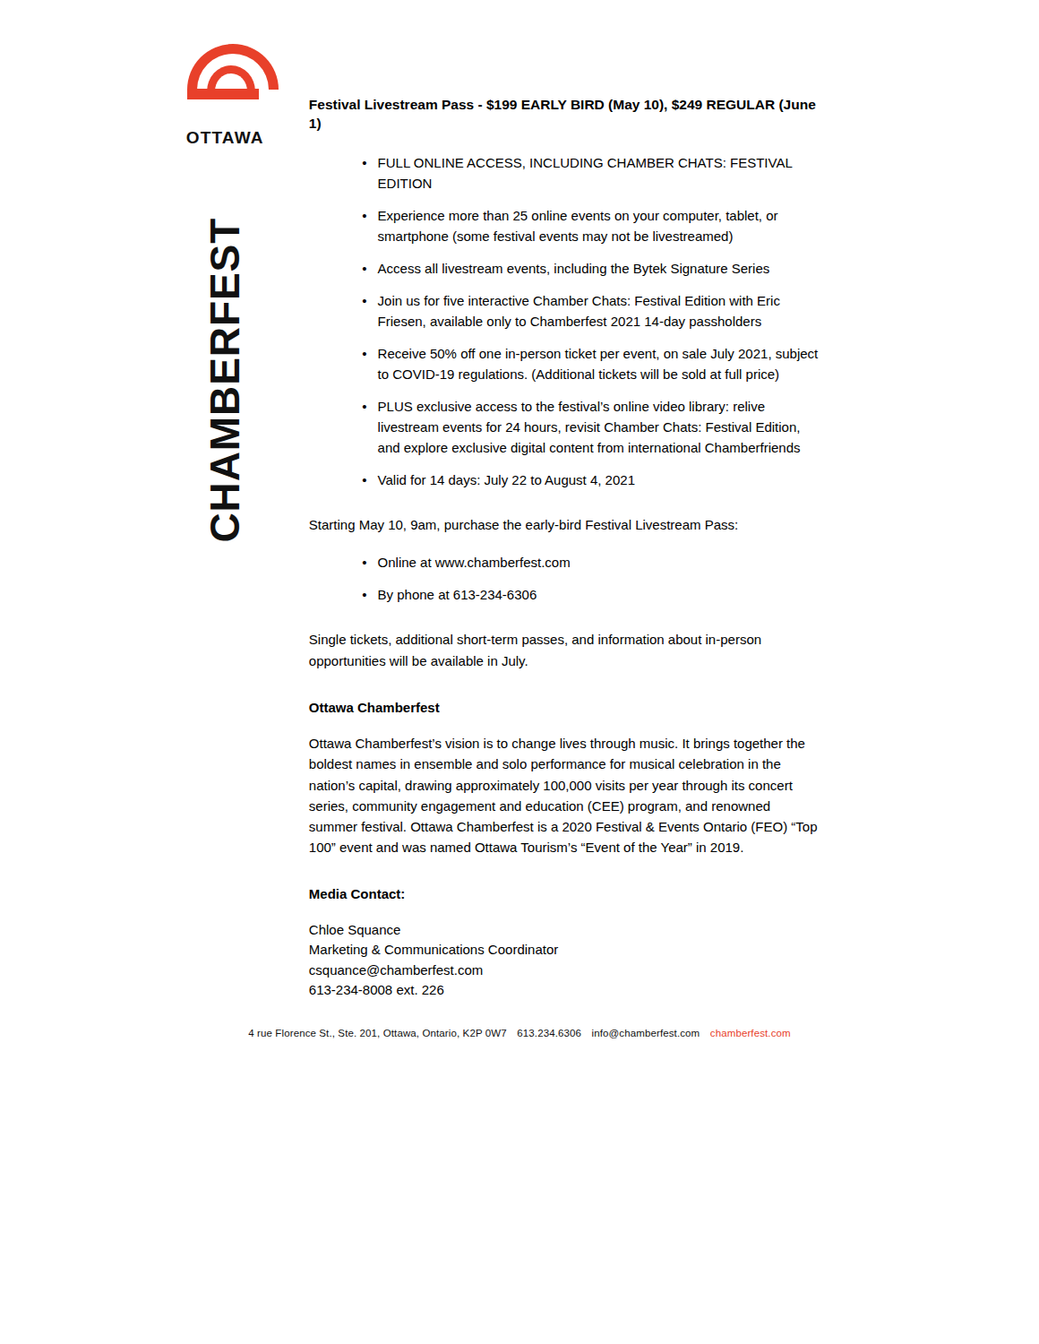OTTAWA
CHAMBERFEST
Festival Livestream Pass - $199 EARLY BIRD (May 10), $249 REGULAR (June 1)
Full online access, including Chamber Chats: Festival Edition
Experience more than 25 online events on your computer, tablet, or smartphone (some festival events may not be livestreamed)
Access all livestream events, including the Bytek Signature Series
Join us for five interactive Chamber Chats: Festival Edition with Eric Friesen, available only to Chamberfest 2021 14-day passholders
Receive 50% off one in-person ticket per event, on sale July 2021, subject to COVID-19 regulations. (Additional tickets will be sold at full price)
PLUS exclusive access to the festival’s online video library: relive livestream events for 24 hours, revisit Chamber Chats: Festival Edition, and explore exclusive digital content from international Chamberfriends
Valid for 14 days: July 22 to August 4, 2021
Starting May 10, 9am, purchase the early-bird Festival Livestream Pass:
Online at www.chamberfest.com
By phone at 613-234-6306
Single tickets, additional short-term passes, and information about in-person opportunities will be available in July.
Ottawa Chamberfest
Ottawa Chamberfest’s vision is to change lives through music. It brings together the boldest names in ensemble and solo performance for musical celebration in the nation’s capital, drawing approximately 100,000 visits per year through its concert series, community engagement and education (CEE) program, and renowned summer festival. Ottawa Chamberfest is a 2020 Festival & Events Ontario (FEO) “Top 100” event and was named Ottawa Tourism’s “Event of the Year” in 2019.
Media Contact:
Chloe Squance
Marketing & Communications Coordinator
csquance@chamberfest.com
613-234-8008 ext. 226
4 rue Florence St., Ste. 201, Ottawa, Ontario, K2P 0W7 613.234.6306 info@chamberfest.com chamberfest.com